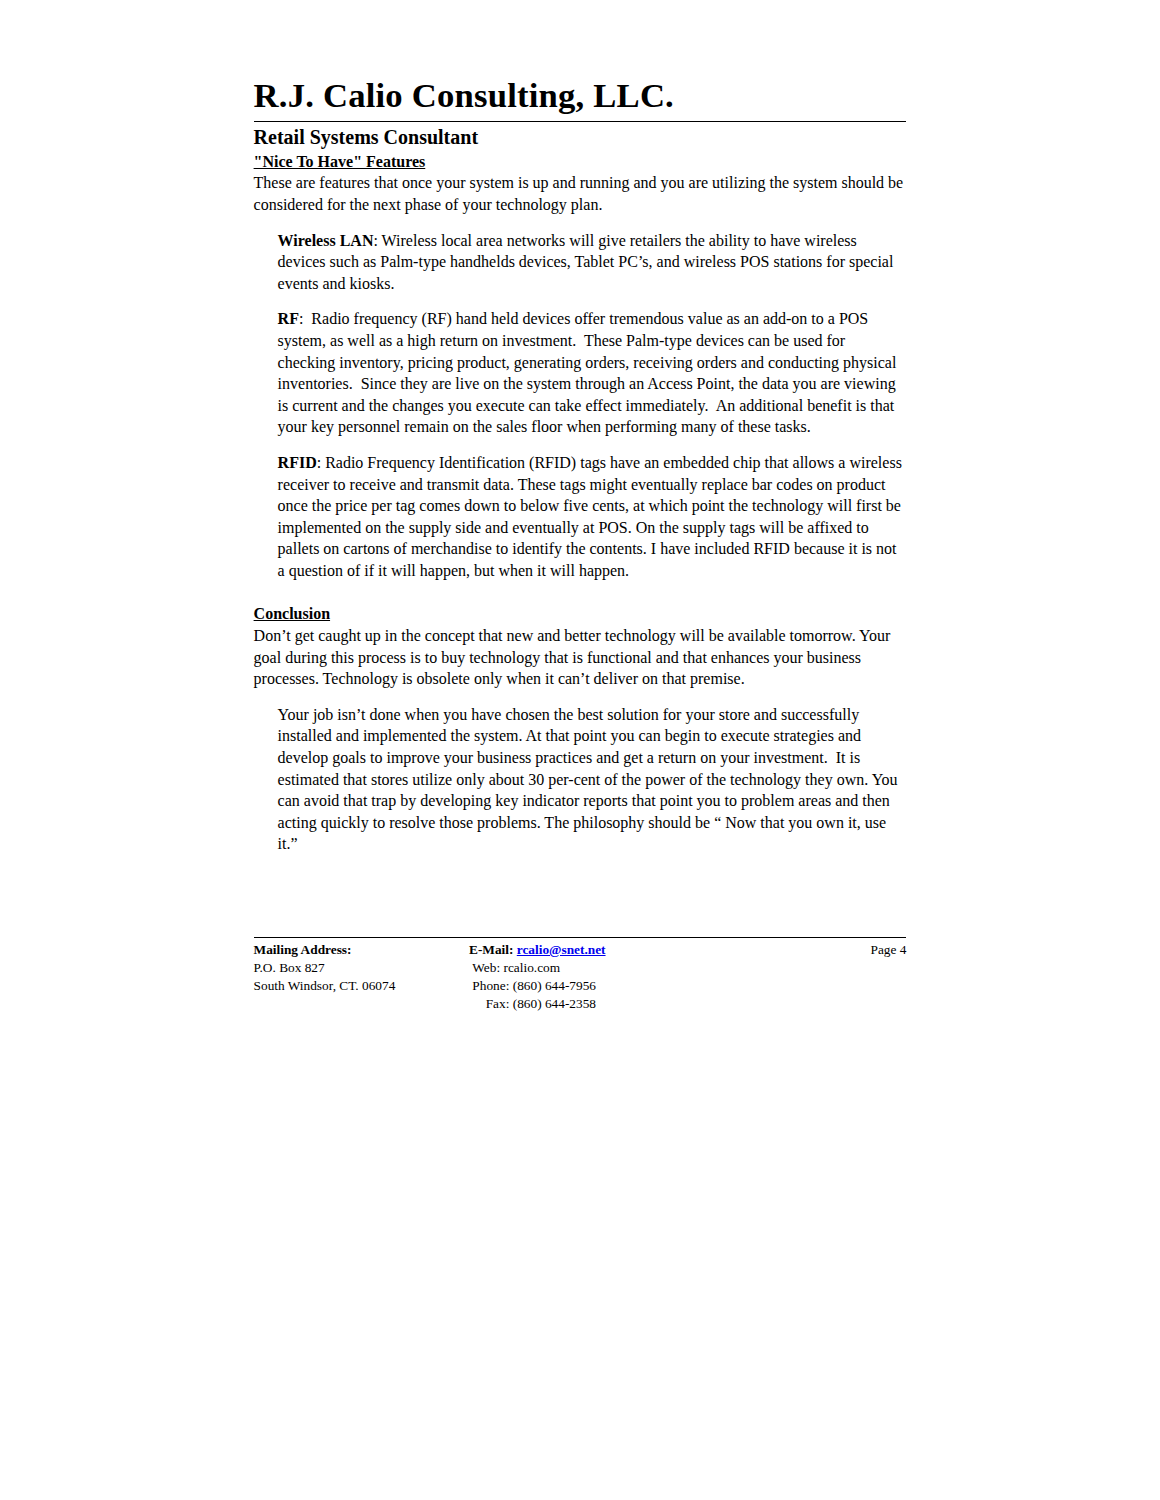R.J. Calio Consulting, LLC.
Retail Systems Consultant
"Nice To Have" Features
These are features that once your system is up and running and you are utilizing the system should be considered for the next phase of your technology plan.
Wireless LAN: Wireless local area networks will give retailers the ability to have wireless devices such as Palm-type handhelds devices, Tablet PC’s, and wireless POS stations for special events and kiosks.
RF: Radio frequency (RF) hand held devices offer tremendous value as an add-on to a POS system, as well as a high return on investment. These Palm-type devices can be used for checking inventory, pricing product, generating orders, receiving orders and conducting physical inventories. Since they are live on the system through an Access Point, the data you are viewing is current and the changes you execute can take effect immediately. An additional benefit is that your key personnel remain on the sales floor when performing many of these tasks.
RFID: Radio Frequency Identification (RFID) tags have an embedded chip that allows a wireless receiver to receive and transmit data. These tags might eventually replace bar codes on product once the price per tag comes down to below five cents, at which point the technology will first be implemented on the supply side and eventually at POS. On the supply tags will be affixed to pallets on cartons of merchandise to identify the contents. I have included RFID because it is not a question of if it will happen, but when it will happen.
Conclusion
Don’t get caught up in the concept that new and better technology will be available tomorrow. Your goal during this process is to buy technology that is functional and that enhances your business processes. Technology is obsolete only when it can’t deliver on that premise.
Your job isn’t done when you have chosen the best solution for your store and successfully installed and implemented the system. At that point you can begin to execute strategies and develop goals to improve your business practices and get a return on your investment. It is estimated that stores utilize only about 30 per-cent of the power of the technology they own. You can avoid that trap by developing key indicator reports that point you to problem areas and then acting quickly to resolve those problems. The philosophy should be “ Now that you own it, use it.”
| Mailing Address: | E-Mail: rcalio@snet.net | Page 4 |
| P.O. Box 827 | Web: rcalio.com | |
| South Windsor, CT. 06074 | Phone: (860) 644-7956 | |
| | Fax: (860) 644-2358 | |